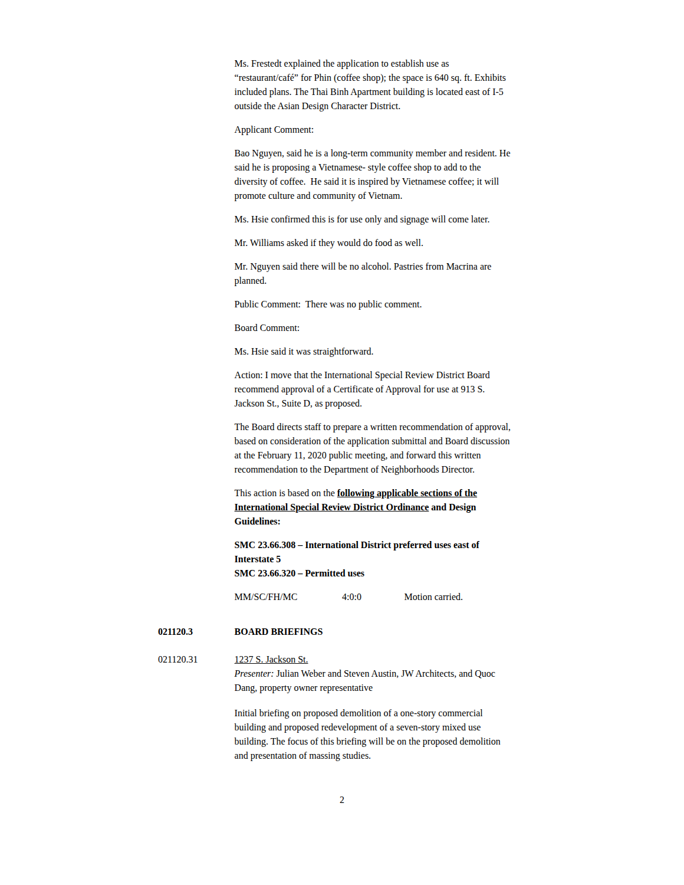Ms. Frestedt explained the application to establish use as “restaurant/café” for Phin (coffee shop); the space is 640 sq. ft. Exhibits included plans. The Thai Binh Apartment building is located east of I-5 outside the Asian Design Character District.
Applicant Comment:
Bao Nguyen, said he is a long-term community member and resident. He said he is proposing a Vietnamese- style coffee shop to add to the diversity of coffee. He said it is inspired by Vietnamese coffee; it will promote culture and community of Vietnam.
Ms. Hsie confirmed this is for use only and signage will come later.
Mr. Williams asked if they would do food as well.
Mr. Nguyen said there will be no alcohol. Pastries from Macrina are planned.
Public Comment: There was no public comment.
Board Comment:
Ms. Hsie said it was straightforward.
Action: I move that the International Special Review District Board recommend approval of a Certificate of Approval for use at 913 S. Jackson St., Suite D, as proposed.
The Board directs staff to prepare a written recommendation of approval, based on consideration of the application submittal and Board discussion at the February 11, 2020 public meeting, and forward this written recommendation to the Department of Neighborhoods Director.
This action is based on the following applicable sections of the International Special Review District Ordinance and Design Guidelines:
SMC 23.66.308 – International District preferred uses east of Interstate 5
SMC 23.66.320 – Permitted uses
MM/SC/FH/MC 4:0:0 Motion carried.
021120.3
BOARD BRIEFINGS
021120.31
1237 S. Jackson St.
Presenter: Julian Weber and Steven Austin, JW Architects, and Quoc Dang, property owner representative
Initial briefing on proposed demolition of a one-story commercial building and proposed redevelopment of a seven-story mixed use building. The focus of this briefing will be on the proposed demolition and presentation of massing studies.
2